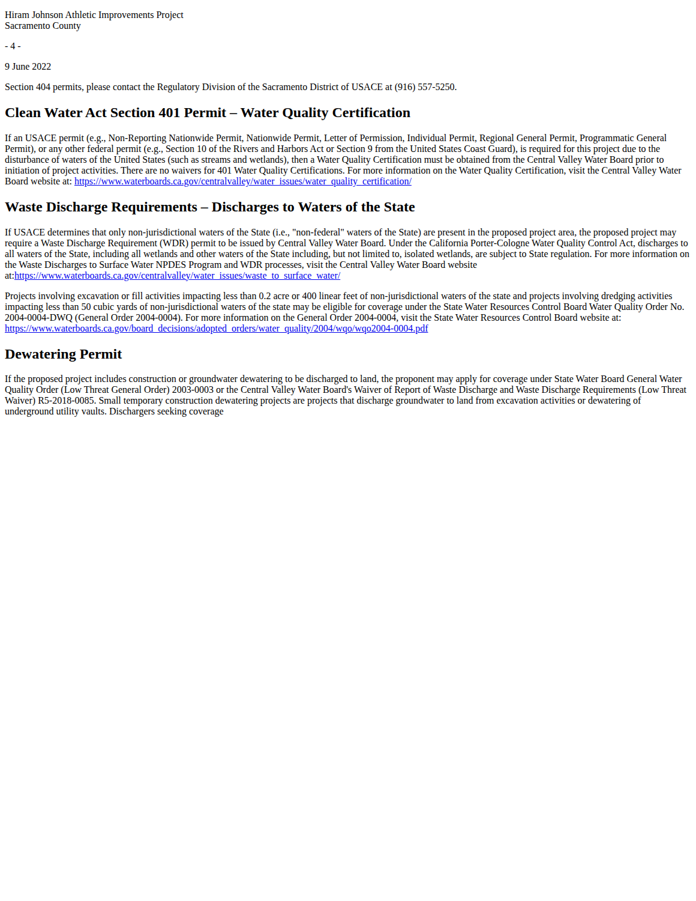Hiram Johnson Athletic Improvements Project
Sacramento County
- 4 -
9 June 2022
Section 404 permits, please contact the Regulatory Division of the Sacramento District of USACE at (916) 557-5250.
Clean Water Act Section 401 Permit – Water Quality Certification
If an USACE permit (e.g., Non-Reporting Nationwide Permit, Nationwide Permit, Letter of Permission, Individual Permit, Regional General Permit, Programmatic General Permit), or any other federal permit (e.g., Section 10 of the Rivers and Harbors Act or Section 9 from the United States Coast Guard), is required for this project due to the disturbance of waters of the United States (such as streams and wetlands), then a Water Quality Certification must be obtained from the Central Valley Water Board prior to initiation of project activities. There are no waivers for 401 Water Quality Certifications. For more information on the Water Quality Certification, visit the Central Valley Water Board website at: https://www.waterboards.ca.gov/centralvalley/water_issues/water_quality_certification/
Waste Discharge Requirements – Discharges to Waters of the State
If USACE determines that only non-jurisdictional waters of the State (i.e., "non-federal" waters of the State) are present in the proposed project area, the proposed project may require a Waste Discharge Requirement (WDR) permit to be issued by Central Valley Water Board. Under the California Porter-Cologne Water Quality Control Act, discharges to all waters of the State, including all wetlands and other waters of the State including, but not limited to, isolated wetlands, are subject to State regulation. For more information on the Waste Discharges to Surface Water NPDES Program and WDR processes, visit the Central Valley Water Board website at:https://www.waterboards.ca.gov/centralvalley/water_issues/waste_to_surface_water/
Projects involving excavation or fill activities impacting less than 0.2 acre or 400 linear feet of non-jurisdictional waters of the state and projects involving dredging activities impacting less than 50 cubic yards of non-jurisdictional waters of the state may be eligible for coverage under the State Water Resources Control Board Water Quality Order No. 2004-0004-DWQ (General Order 2004-0004). For more information on the General Order 2004-0004, visit the State Water Resources Control Board website at: https://www.waterboards.ca.gov/board_decisions/adopted_orders/water_quality/2004/wqo/wqo2004-0004.pdf
Dewatering Permit
If the proposed project includes construction or groundwater dewatering to be discharged to land, the proponent may apply for coverage under State Water Board General Water Quality Order (Low Threat General Order) 2003-0003 or the Central Valley Water Board's Waiver of Report of Waste Discharge and Waste Discharge Requirements (Low Threat Waiver) R5-2018-0085. Small temporary construction dewatering projects are projects that discharge groundwater to land from excavation activities or dewatering of underground utility vaults. Dischargers seeking coverage